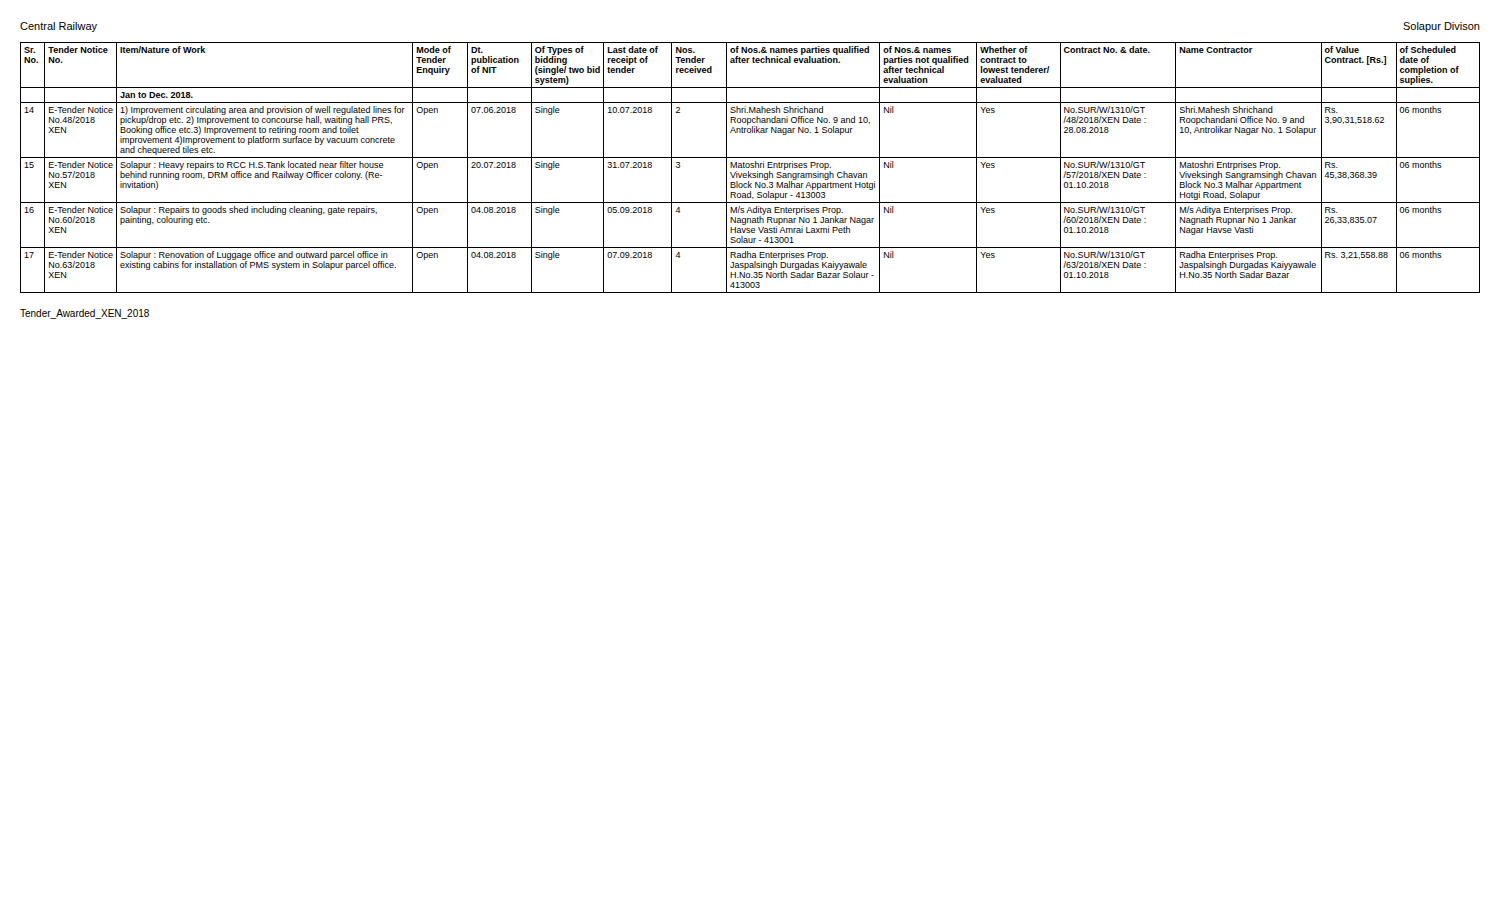Central Railway Solapur Divison
| Sr. No. | Tender Notice No. | Item/Nature of Work | Mode of Tender Enquiry | Dt. publication of NIT | Of Types of bidding (single/ two bid system) | Last date of receipt of tender | Nos. Tender received | of Nos.& names parties qualified after technical evaluation. | of Nos.& names parties not qualified after technical evaluation | Whether of contract to lowest tenderer/ evaluated | Contract No. & date. | Name Contractor | of Value Contract. [Rs.] | of Scheduled date of completion of suplies. |
| --- | --- | --- | --- | --- | --- | --- | --- | --- | --- | --- | --- | --- | --- | --- |
| | | Jan to Dec. 2018. | | | | | | | | | | | | |
| 14 | E-Tender Notice No.48/2018 XEN | 1) Improvement circulating area and provision of well regulated lines for pickup/drop etc. 2) Improvement to concourse hall, waiting hall PRS, Booking office etc.3) Improvement to retiring room and toilet improvement 4)Improvement to platform surface by vacuum concrete and chequered tiles etc. | Open | 07.06.2018 | Single | 10.07.2018 | 2 | Shri.Mahesh Shrichand Roopchandani Office No. 9 and 10, Antrolikar Nagar No. 1 Solapur | Nil | Yes | No.SUR/W/1310/GT /48/2018/XEN Date : 28.08.2018 | Shri.Mahesh Shrichand Roopchandani Office No. 9 and 10, Antrolikar Nagar No. 1 Solapur | Rs. 3,90,31,518.62 | 06 months |
| 15 | E-Tender Notice No.57/2018 XEN | Solapur : Heavy repairs to RCC H.S.Tank located near filter house behind running room, DRM office and Railway Officer colony. (Re-invitation) | Open | 20.07.2018 | Single | 31.07.2018 | 3 | Matoshri Entrprises Prop. Viveksingh Sangramsingh Chavan Block No.3 Malhar Appartment Hotgi Road, Solapur - 413003 | Nil | Yes | No.SUR/W/1310/GT /57/2018/XEN Date : 01.10.2018 | Matoshri Entrprises Prop. Viveksingh Sangramsingh Chavan Block No.3 Malhar Appartment Hotgi Road, Solapur | Rs. 45,38,368.39 | 06 months |
| 16 | E-Tender Notice No.60/2018 XEN | Solapur : Repairs to goods shed including cleaning, gate repairs, painting, colouring etc. | Open | 04.08.2018 | Single | 05.09.2018 | 4 | M/s Aditya Enterprises Prop. Nagnath Rupnar No 1 Jankar Nagar Havse Vasti Amrai Laxmi Peth Solaur - 413001 | Nil | Yes | No.SUR/W/1310/GT /60/2018/XEN Date : 01.10.2018 | M/s Aditya Enterprises Prop. Nagnath Rupnar No 1 Jankar Nagar Havse Vasti | Rs. 26,33,835.07 | 06 months |
| 17 | E-Tender Notice No.63/2018 XEN | Solapur : Renovation of Luggage office and outward parcel office in existing cabins for installation of PMS system in Solapur parcel office. | Open | 04.08.2018 | Single | 07.09.2018 | 4 | Radha Enterprises Prop. Jaspalsingh Durgadas Kaiyyawale H.No.35 North Sadar Bazar Solaur - 413003 | Nil | Yes | No.SUR/W/1310/GT /63/2018/XEN Date : 01.10.2018 | Radha Enterprises Prop. Jaspalsingh Durgadas Kaiyyawale H.No.35 North Sadar Bazar | Rs. 3,21,558.88 | 06 months |
Tender_Awarded_XEN_2018